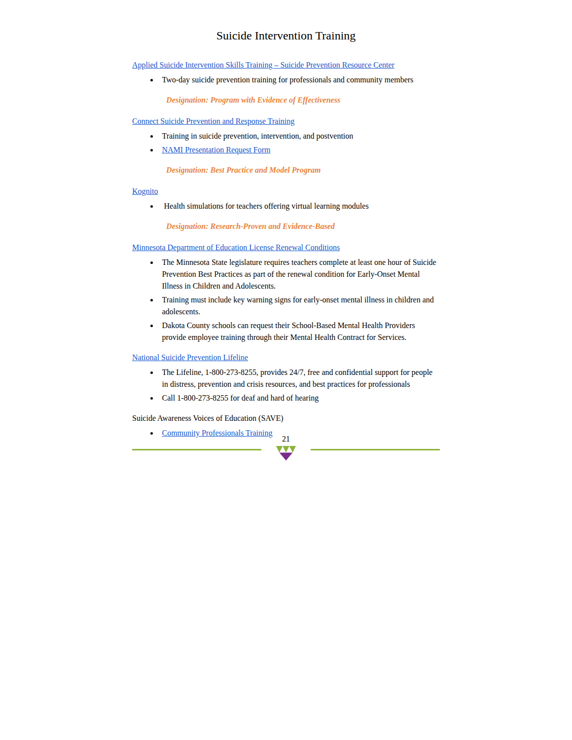Suicide Intervention Training
Applied Suicide Intervention Skills Training – Suicide Prevention Resource Center
Two-day suicide prevention training for professionals and community members
Designation: Program with Evidence of Effectiveness
Connect Suicide Prevention and Response Training
Training in suicide prevention, intervention, and postvention
NAMI Presentation Request Form
Designation: Best Practice and Model Program
Kognito
Health simulations for teachers offering virtual learning modules
Designation: Research-Proven and Evidence-Based
Minnesota Department of Education License Renewal Conditions
The Minnesota State legislature requires teachers complete at least one hour of Suicide Prevention Best Practices as part of the renewal condition for Early-Onset Mental Illness in Children and Adolescents.
Training must include key warning signs for early-onset mental illness in children and adolescents.
Dakota County schools can request their School-Based Mental Health Providers provide employee training through their Mental Health Contract for Services.
National Suicide Prevention Lifeline
The Lifeline, 1-800-273-8255, provides 24/7, free and confidential support for people in distress, prevention and crisis resources, and best practices for professionals
Call 1-800-273-8255 for deaf and hard of hearing
Suicide Awareness Voices of Education (SAVE)
Community Professionals Training
21